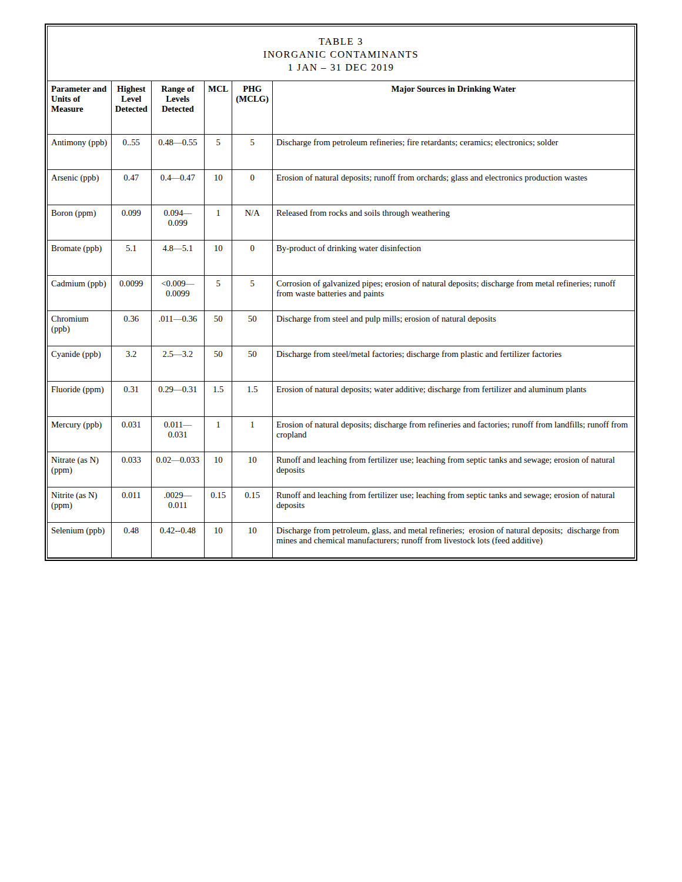TABLE 3
INORGANIC CONTAMINANTS
1 JAN – 31 DEC 2019
| Parameter and Units of Measure | Highest Level Detected | Range of Levels Detected | MCL | PHG (MCLG) | Major Sources in Drinking Water |
| --- | --- | --- | --- | --- | --- |
| Antimony (ppb) | 0..55 | 0.48—0.55 | 5 | 5 | Discharge from petroleum refineries; fire retardants; ceramics; electronics; solder |
| Arsenic (ppb) | 0.47 | 0.4—0.47 | 10 | 0 | Erosion of natural deposits; runoff from orchards; glass and electronics production wastes |
| Boron (ppm) | 0.099 | 0.094—0.099 | 1 | N/A | Released from rocks and soils through weathering |
| Bromate (ppb) | 5.1 | 4.8—5.1 | 10 | 0 | By-product of drinking water disinfection |
| Cadmium (ppb) | 0.0099 | <0.009—0.0099 | 5 | 5 | Corrosion of galvanized pipes; erosion of natural deposits; discharge from metal refineries; runoff from waste batteries and paints |
| Chromium (ppb) | 0.36 | .011—0.36 | 50 | 50 | Discharge from steel and pulp mills; erosion of natural deposits |
| Cyanide (ppb) | 3.2 | 2.5—3.2 | 50 | 50 | Discharge from steel/metal factories; discharge from plastic and fertilizer factories |
| Fluoride (ppm) | 0.31 | 0.29—0.31 | 1.5 | 1.5 | Erosion of natural deposits; water additive; discharge from fertilizer and aluminum plants |
| Mercury (ppb) | 0.031 | 0.011—0.031 | 1 | 1 | Erosion of natural deposits; discharge from refineries and factories; runoff from landfills; runoff from cropland |
| Nitrate (as N) (ppm) | 0.033 | 0.02—0.033 | 10 | 10 | Runoff and leaching from fertilizer use; leaching from septic tanks and sewage; erosion of natural deposits |
| Nitrite (as N) (ppm) | 0.011 | .0029—0.011 | 0.15 | 0.15 | Runoff and leaching from fertilizer use; leaching from septic tanks and sewage; erosion of natural deposits |
| Selenium (ppb) | 0.48 | 0.42--0.48 | 10 | 10 | Discharge from petroleum, glass, and metal refineries; erosion of natural deposits; discharge from mines and chemical manufacturers; runoff from livestock lots (feed additive) |